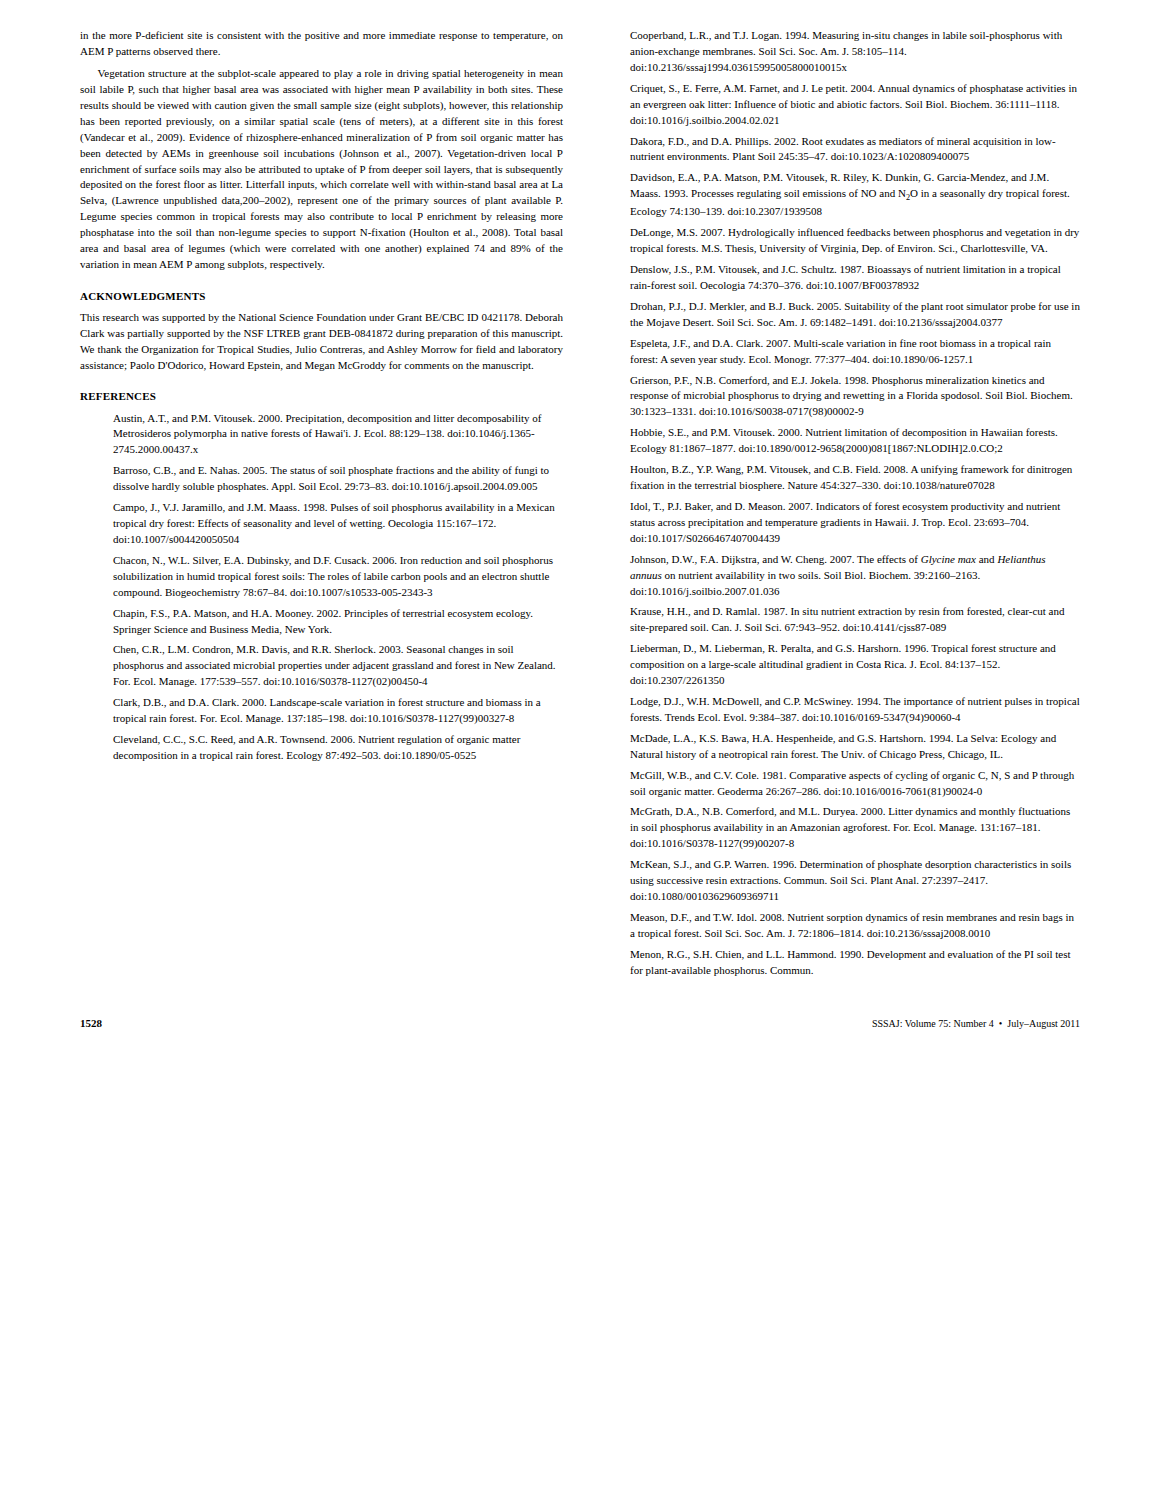in the more P-deficient site is consistent with the positive and more immediate response to temperature, on AEM P patterns observed there.
Vegetation structure at the subplot-scale appeared to play a role in driving spatial heterogeneity in mean soil labile P, such that higher basal area was associated with higher mean P availability in both sites. These results should be viewed with caution given the small sample size (eight subplots), however, this relationship has been reported previously, on a similar spatial scale (tens of meters), at a different site in this forest (Vandecar et al., 2009). Evidence of rhizosphere-enhanced mineralization of P from soil organic matter has been detected by AEMs in greenhouse soil incubations (Johnson et al., 2007). Vegetation-driven local P enrichment of surface soils may also be attributed to uptake of P from deeper soil layers, that is subsequently deposited on the forest floor as litter. Litterfall inputs, which correlate well with within-stand basal area at La Selva, (Lawrence unpublished data,200–2002), represent one of the primary sources of plant available P. Legume species common in tropical forests may also contribute to local P enrichment by releasing more phosphatase into the soil than non-legume species to support N-fixation (Houlton et al., 2008). Total basal area and basal area of legumes (which were correlated with one another) explained 74 and 89% of the variation in mean AEM P among subplots, respectively.
ACKNOWLEDGMENTS
This research was supported by the National Science Foundation under Grant BE/CBC ID 0421178. Deborah Clark was partially supported by the NSF LTREB grant DEB-0841872 during preparation of this manuscript. We thank the Organization for Tropical Studies, Julio Contreras, and Ashley Morrow for field and laboratory assistance; Paolo D'Odorico, Howard Epstein, and Megan McGroddy for comments on the manuscript.
REFERENCES
Austin, A.T., and P.M. Vitousek. 2000. Precipitation, decomposition and litter decomposability of Metrosideros polymorpha in native forests of Hawai'i. J. Ecol. 88:129–138. doi:10.1046/j.1365-2745.2000.00437.x
Barroso, C.B., and E. Nahas. 2005. The status of soil phosphate fractions and the ability of fungi to dissolve hardly soluble phosphates. Appl. Soil Ecol. 29:73–83. doi:10.1016/j.apsoil.2004.09.005
Campo, J., V.J. Jaramillo, and J.M. Maass. 1998. Pulses of soil phosphorus availability in a Mexican tropical dry forest: Effects of seasonality and level of wetting. Oecologia 115:167–172. doi:10.1007/s004420050504
Chacon, N., W.L. Silver, E.A. Dubinsky, and D.F. Cusack. 2006. Iron reduction and soil phosphorus solubilization in humid tropical forest soils: The roles of labile carbon pools and an electron shuttle compound. Biogeochemistry 78:67–84. doi:10.1007/s10533-005-2343-3
Chapin, F.S., P.A. Matson, and H.A. Mooney. 2002. Principles of terrestrial ecosystem ecology. Springer Science and Business Media, New York.
Chen, C.R., L.M. Condron, M.R. Davis, and R.R. Sherlock. 2003. Seasonal changes in soil phosphorus and associated microbial properties under adjacent grassland and forest in New Zealand. For. Ecol. Manage. 177:539–557. doi:10.1016/S0378-1127(02)00450-4
Clark, D.B., and D.A. Clark. 2000. Landscape-scale variation in forest structure and biomass in a tropical rain forest. For. Ecol. Manage. 137:185–198. doi:10.1016/S0378-1127(99)00327-8
Cleveland, C.C., S.C. Reed, and A.R. Townsend. 2006. Nutrient regulation of organic matter decomposition in a tropical rain forest. Ecology 87:492–503. doi:10.1890/05-0525
Cooperband, L.R., and T.J. Logan. 1994. Measuring in-situ changes in labile soil-phosphorus with anion-exchange membranes. Soil Sci. Soc. Am. J. 58:105–114. doi:10.2136/sssaj1994.03615995005800010015x
Criquet, S., E. Ferre, A.M. Farnet, and J. Le petit. 2004. Annual dynamics of phosphatase activities in an evergreen oak litter: Influence of biotic and abiotic factors. Soil Biol. Biochem. 36:1111–1118. doi:10.1016/j.soilbio.2004.02.021
Dakora, F.D., and D.A. Phillips. 2002. Root exudates as mediators of mineral acquisition in low-nutrient environments. Plant Soil 245:35–47. doi:10.1023/A:1020809400075
Davidson, E.A., P.A. Matson, P.M. Vitousek, R. Riley, K. Dunkin, G. Garcia-Mendez, and J.M. Maass. 1993. Processes regulating soil emissions of NO and N2O in a seasonally dry tropical forest. Ecology 74:130–139. doi:10.2307/1939508
DeLonge, M.S. 2007. Hydrologically influenced feedbacks between phosphorus and vegetation in dry tropical forests. M.S. Thesis, University of Virginia, Dep. of Environ. Sci., Charlottesville, VA.
Denslow, J.S., P.M. Vitousek, and J.C. Schultz. 1987. Bioassays of nutrient limitation in a tropical rain-forest soil. Oecologia 74:370–376. doi:10.1007/BF00378932
Drohan, P.J., D.J. Merkler, and B.J. Buck. 2005. Suitability of the plant root simulator probe for use in the Mojave Desert. Soil Sci. Soc. Am. J. 69:1482–1491. doi:10.2136/sssaj2004.0377
Espeleta, J.F., and D.A. Clark. 2007. Multi-scale variation in fine root biomass in a tropical rain forest: A seven year study. Ecol. Monogr. 77:377–404. doi:10.1890/06-1257.1
Grierson, P.F., N.B. Comerford, and E.J. Jokela. 1998. Phosphorus mineralization kinetics and response of microbial phosphorus to drying and rewetting in a Florida spodosol. Soil Biol. Biochem. 30:1323–1331. doi:10.1016/S0038-0717(98)00002-9
Hobbie, S.E., and P.M. Vitousek. 2000. Nutrient limitation of decomposition in Hawaiian forests. Ecology 81:1867–1877. doi:10.1890/0012-9658(2000)081[1867:NLODIH]2.0.CO;2
Houlton, B.Z., Y.P. Wang, P.M. Vitousek, and C.B. Field. 2008. A unifying framework for dinitrogen fixation in the terrestrial biosphere. Nature 454:327–330. doi:10.1038/nature07028
Idol, T., P.J. Baker, and D. Meason. 2007. Indicators of forest ecosystem productivity and nutrient status across precipitation and temperature gradients in Hawaii. J. Trop. Ecol. 23:693–704. doi:10.1017/S0266467407004439
Johnson, D.W., F.A. Dijkstra, and W. Cheng. 2007. The effects of Glycine max and Helianthus annuus on nutrient availability in two soils. Soil Biol. Biochem. 39:2160–2163. doi:10.1016/j.soilbio.2007.01.036
Krause, H.H., and D. Ramlal. 1987. In situ nutrient extraction by resin from forested, clear-cut and site-prepared soil. Can. J. Soil Sci. 67:943–952. doi:10.4141/cjss87-089
Lieberman, D., M. Lieberman, R. Peralta, and G.S. Harshorn. 1996. Tropical forest structure and composition on a large-scale altitudinal gradient in Costa Rica. J. Ecol. 84:137–152. doi:10.2307/2261350
Lodge, D.J., W.H. McDowell, and C.P. McSwiney. 1994. The importance of nutrient pulses in tropical forests. Trends Ecol. Evol. 9:384–387. doi:10.1016/0169-5347(94)90060-4
McDade, L.A., K.S. Bawa, H.A. Hespenheide, and G.S. Hartshorn. 1994. La Selva: Ecology and Natural history of a neotropical rain forest. The Univ. of Chicago Press, Chicago, IL.
McGill, W.B., and C.V. Cole. 1981. Comparative aspects of cycling of organic C, N, S and P through soil organic matter. Geoderma 26:267–286. doi:10.1016/0016-7061(81)90024-0
McGrath, D.A., N.B. Comerford, and M.L. Duryea. 2000. Litter dynamics and monthly fluctuations in soil phosphorus availability in an Amazonian agroforest. For. Ecol. Manage. 131:167–181. doi:10.1016/S0378-1127(99)00207-8
McKean, S.J., and G.P. Warren. 1996. Determination of phosphate desorption characteristics in soils using successive resin extractions. Commun. Soil Sci. Plant Anal. 27:2397–2417. doi:10.1080/00103629609369711
Meason, D.F., and T.W. Idol. 2008. Nutrient sorption dynamics of resin membranes and resin bags in a tropical forest. Soil Sci. Soc. Am. J. 72:1806–1814. doi:10.2136/sssaj2008.0010
Menon, R.G., S.H. Chien, and L.L. Hammond. 1990. Development and evaluation of the PI soil test for plant-available phosphorus. Commun.
1528
SSSAJ: Volume 75: Number 4 • July–August 2011